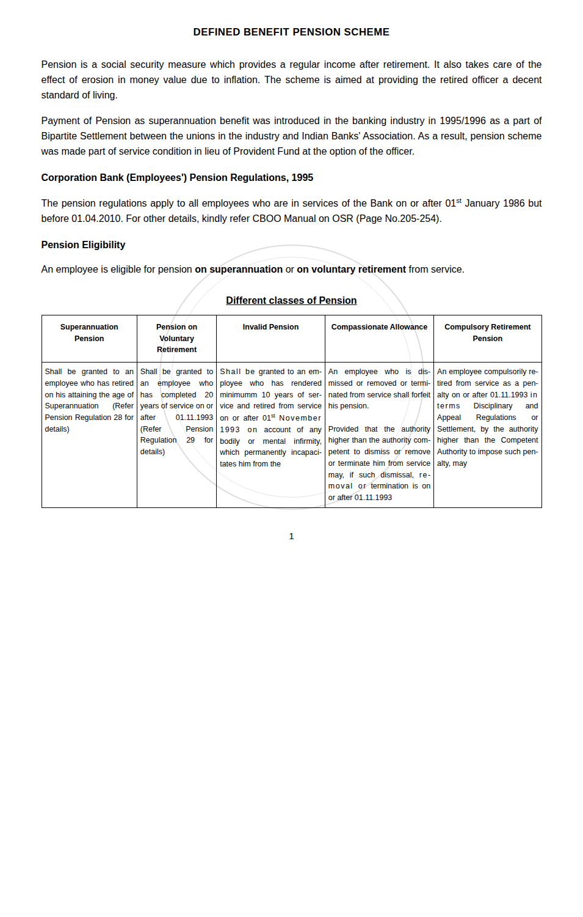Defined Benefit Pension Scheme
Pension is a social security measure which provides a regular income after retirement. It also takes care of the effect of erosion in money value due to inflation. The scheme is aimed at providing the retired officer a decent standard of living.
Payment of Pension as superannuation benefit was introduced in the banking industry in 1995/1996 as a part of Bipartite Settlement between the unions in the industry and Indian Banks' Association. As a result, pension scheme was made part of service condition in lieu of Provident Fund at the option of the officer.
Corporation Bank (Employees') Pension Regulations, 1995
The pension regulations apply to all employees who are in services of the Bank on or after 01st January 1986 but before 01.04.2010. For other details, kindly refer CBOO Manual on OSR (Page No.205-254).
Pension Eligibility
An employee is eligible for pension on superannuation or on voluntary retirement from service.
Different classes of Pension
| Superannuation Pension | Pension on Voluntary Retirement | Invalid Pension | Compassionate Allowance | Compulsory Retirement Pension |
| --- | --- | --- | --- | --- |
| Shall be granted to an employee who has retired on his attaining the age of Superannuation (Refer Pension Regulation 28 for details) | Shall be granted to an employee who has completed 20 years of service on or after 01.11.1993 (Refer Pension Regulation 29 for details) | Shall be granted to an employee who has rendered minimumm 10 years of service and retired from service on or after 01 st November 1993 on account of any bodily or mental infirmity, which permanently incapacitates him from the | An employee who is dismissed or removed or terminated from service shall forfeit his pension. Provided that the authority higher than the authority competent to dismiss or remove or terminate him from service may, if such dismissal, removal or termination is on or after 01.11.1993 | An employee compulsorily retired from service as a penalty on or after 01.11.1993 in terms Disciplinary and Appeal Regulations or Settlement, by the authority higher than the Competent Authority to impose such penalty, may |
1